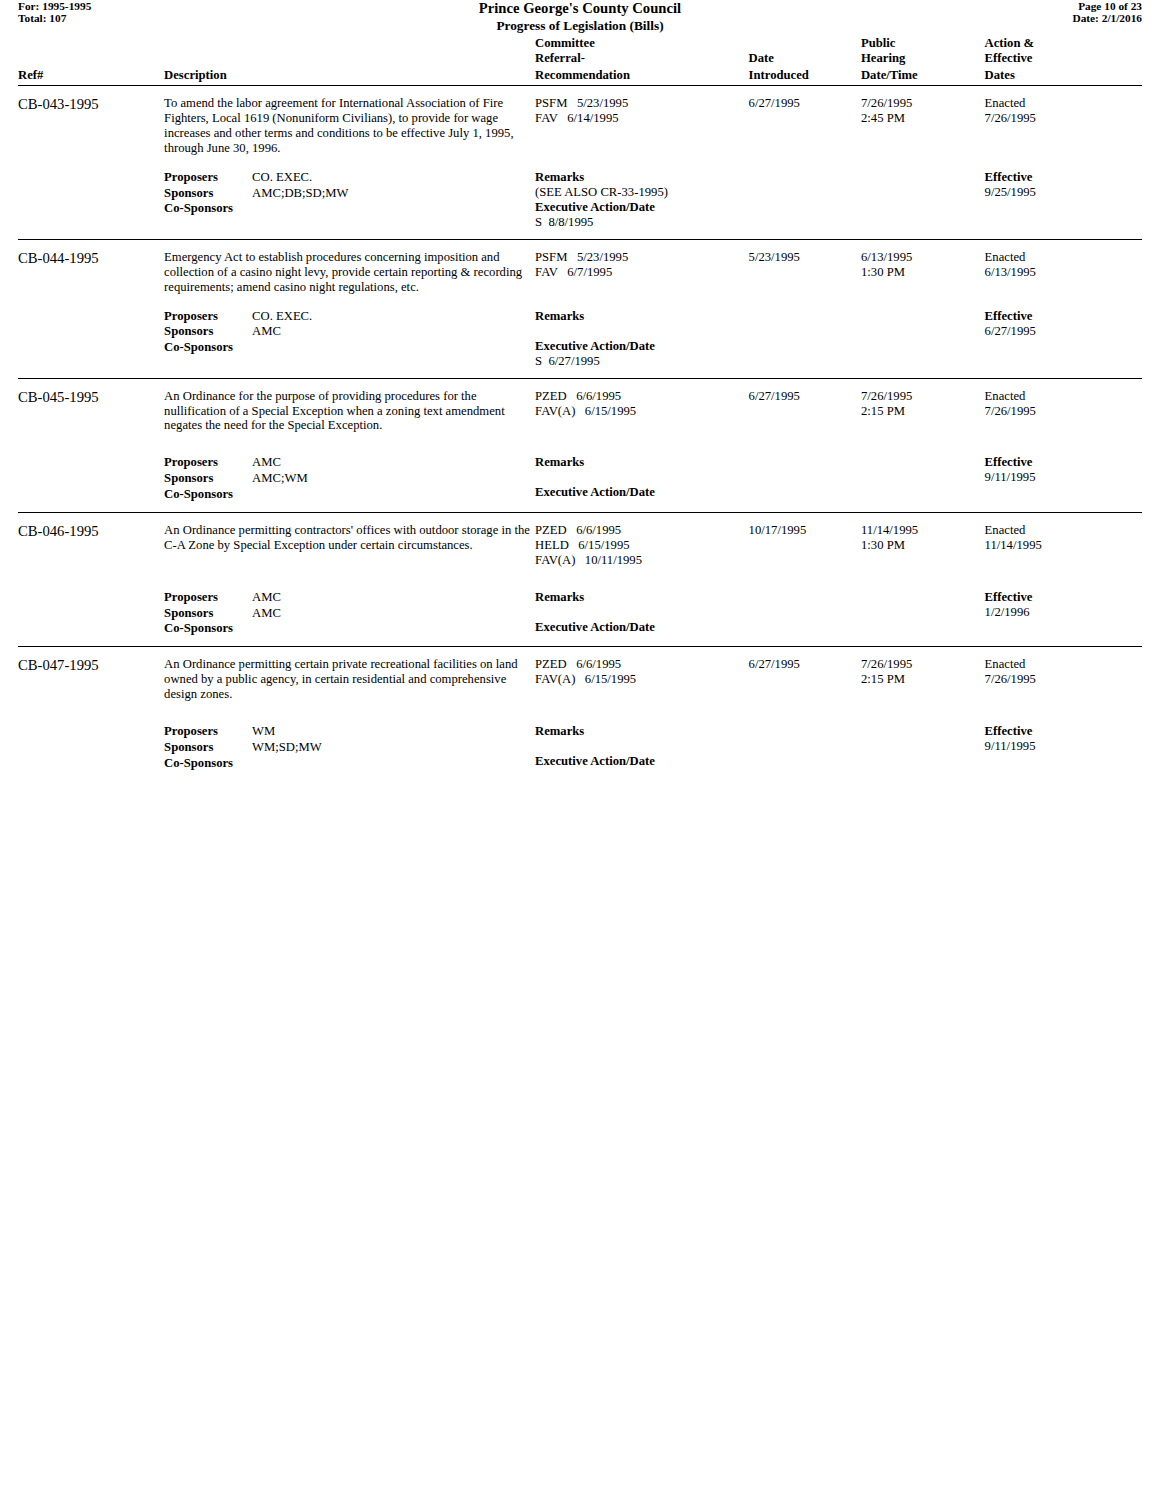For: 1995-1995
Total: 107
Prince George's County Council
Progress of Legislation (Bills)
Page 10 of 23
Date: 2/1/2016
| | | Committee Referral- | Date | Public Hearing | Action & Effective |
| --- | --- | --- | --- | --- | --- |
| Ref# | Description | Recommendation | Introduced | Date/Time | Dates |
| CB-043-1995 | To amend the labor agreement for International Association of Fire Fighters, Local 1619 (Nonuniform Civilians), to provide for wage increases and other terms and conditions to be effective July 1, 1995, through June 30, 1996. | PSFM 5/23/1995 FAV 6/14/1995 | 6/27/1995 | 7/26/1995 2:45 PM | Enacted 7/26/1995 |
| | Proposers CO. EXEC. Sponsors AMC;DB;SD;MW Co-Sponsors | Remarks (SEE ALSO CR-33-1995) Executive Action/Date S 8/8/1995 | Effective 9/25/1995 |
| CB-044-1995 | Emergency Act to establish procedures concerning imposition and collection of a casino night levy, provide certain reporting & recording requirements; amend casino night regulations, etc. | PSFM 5/23/1995 FAV 6/7/1995 | 5/23/1995 | 6/13/1995 1:30 PM | Enacted 6/13/1995 |
| | Proposers CO. EXEC. Sponsors AMC Co-Sponsors | Remarks Executive Action/Date S 6/27/1995 | Effective 6/27/1995 |
| CB-045-1995 | An Ordinance for the purpose of providing procedures for the nullification of a Special Exception when a zoning text amendment negates the need for the Special Exception. | PZED 6/6/1995 FAV(A) 6/15/1995 | 6/27/1995 | 7/26/1995 2:15 PM | Enacted 7/26/1995 |
| | Proposers AMC Sponsors AMC;WM Co-Sponsors | Remarks Executive Action/Date | Effective 9/11/1995 |
| CB-046-1995 | An Ordinance permitting contractors' offices with outdoor storage in the C-A Zone by Special Exception under certain circumstances. | PZED 6/6/1995 HELD 6/15/1995 FAV(A) 10/11/1995 | 10/17/1995 | 11/14/1995 1:30 PM | Enacted 11/14/1995 |
| | Proposers AMC Sponsors AMC Co-Sponsors | Remarks Executive Action/Date | Effective 1/2/1996 |
| CB-047-1995 | An Ordinance permitting certain private recreational facilities on land owned by a public agency, in certain residential and comprehensive design zones. | PZED 6/6/1995 FAV(A) 6/15/1995 | 6/27/1995 | 7/26/1995 2:15 PM | Enacted 7/26/1995 |
| | Proposers WM Sponsors WM;SD;MW Co-Sponsors | Remarks Executive Action/Date | Effective 9/11/1995 |